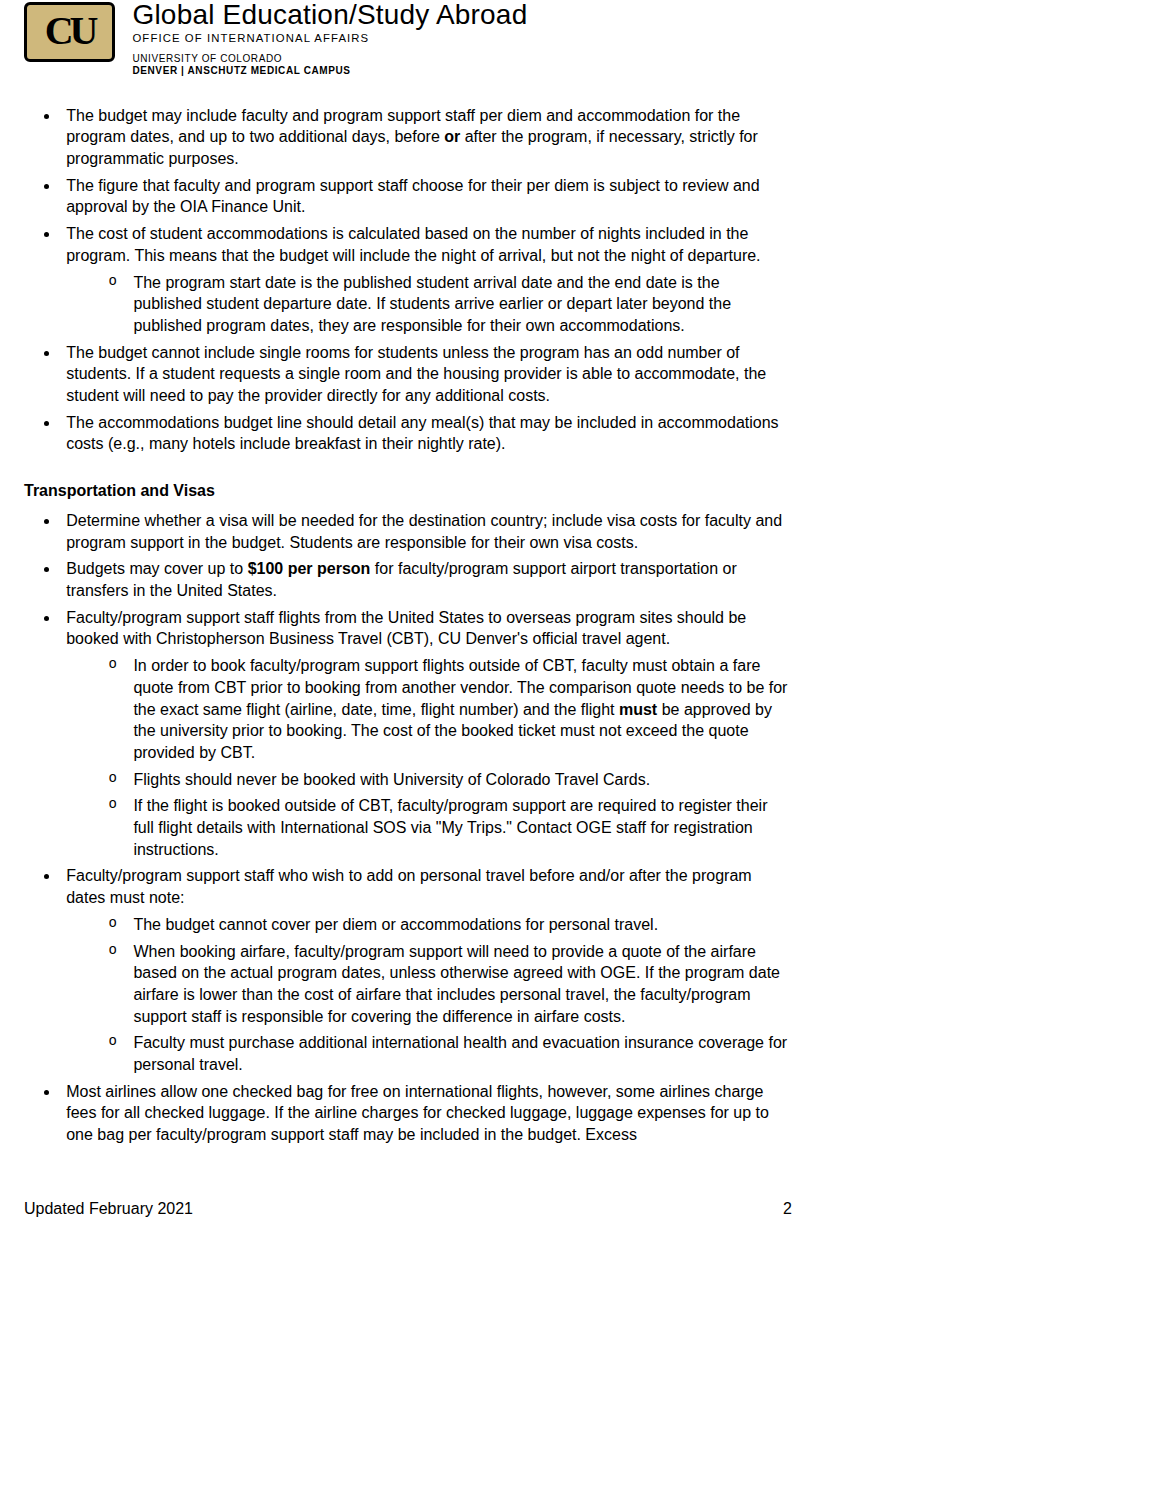CU
Global Education/Study Abroad
Office of International Affairs
University of Colorado
Denver | Anschutz Medical Campus
The budget may include faculty and program support staff per diem and accommodation for the program dates, and up to two additional days, before or after the program, if necessary, strictly for programmatic purposes.
The figure that faculty and program support staff choose for their per diem is subject to review and approval by the OIA Finance Unit.
The cost of student accommodations is calculated based on the number of nights included in the program. This means that the budget will include the night of arrival, but not the night of departure.
The program start date is the published student arrival date and the end date is the published student departure date. If students arrive earlier or depart later beyond the published program dates, they are responsible for their own accommodations.
The budget cannot include single rooms for students unless the program has an odd number of students. If a student requests a single room and the housing provider is able to accommodate, the student will need to pay the provider directly for any additional costs.
The accommodations budget line should detail any meal(s) that may be included in accommodations costs (e.g., many hotels include breakfast in their nightly rate).
Transportation and Visas
Determine whether a visa will be needed for the destination country; include visa costs for faculty and program support in the budget. Students are responsible for their own visa costs.
Budgets may cover up to $100 per person for faculty/program support airport transportation or transfers in the United States.
Faculty/program support staff flights from the United States to overseas program sites should be booked with Christopherson Business Travel (CBT), CU Denver's official travel agent.
In order to book faculty/program support flights outside of CBT, faculty must obtain a fare quote from CBT prior to booking from another vendor. The comparison quote needs to be for the exact same flight (airline, date, time, flight number) and the flight must be approved by the university prior to booking. The cost of the booked ticket must not exceed the quote provided by CBT.
Flights should never be booked with University of Colorado Travel Cards.
If the flight is booked outside of CBT, faculty/program support are required to register their full flight details with International SOS via "My Trips." Contact OGE staff for registration instructions.
Faculty/program support staff who wish to add on personal travel before and/or after the program dates must note:
The budget cannot cover per diem or accommodations for personal travel.
When booking airfare, faculty/program support will need to provide a quote of the airfare based on the actual program dates, unless otherwise agreed with OGE. If the program date airfare is lower than the cost of airfare that includes personal travel, the faculty/program support staff is responsible for covering the difference in airfare costs.
Faculty must purchase additional international health and evacuation insurance coverage for personal travel.
Most airlines allow one checked bag for free on international flights, however, some airlines charge fees for all checked luggage. If the airline charges for checked luggage, luggage expenses for up to one bag per faculty/program support staff may be included in the budget. Excess
Updated February 2021 2